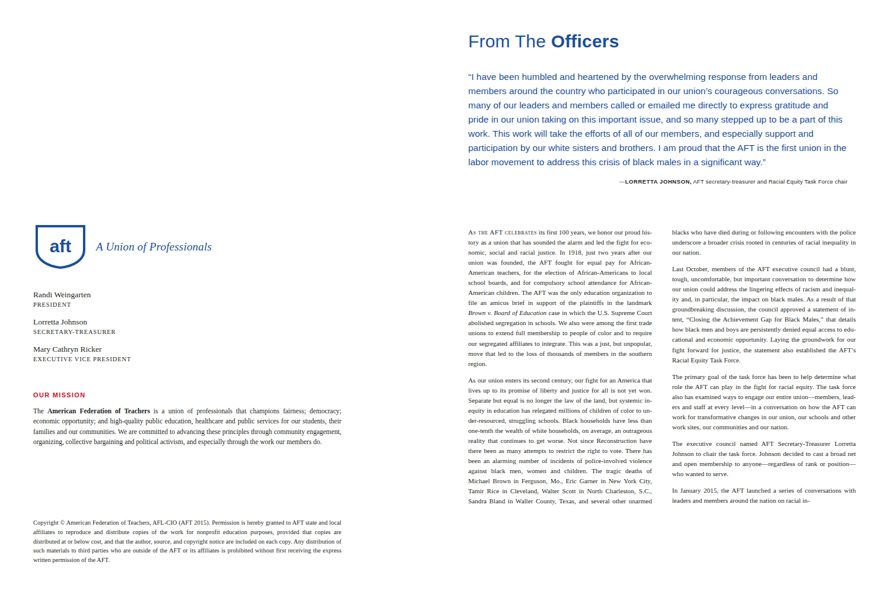aft
A Union of Professionals
Randi Weingarten
President
Lorretta Johnson
Secretary-Treasurer
Mary Cathryn Ricker
Executive Vice President
Our Mission
The American Federation of Teachers is a union of professionals that champions fairness; democracy; economic opportunity; and high-quality public education, healthcare and public services for our students, their families and our communities. We are committed to advancing these principles through community engagement, organizing, collective bargaining and political activism, and especially through the work our members do.
Copyright © American Federation of Teachers, AFL-CIO (AFT 2015). Permission is hereby granted to AFT state and local affiliates to reproduce and distribute copies of the work for nonprofit education purposes, provided that copies are distributed at or below cost, and that the author, source, and copyright notice are included on each copy. Any distribution of such materials to third parties who are outside of the AFT or its affiliates is prohibited without first receiving the express written permission of the AFT.
From The Officers
“I have been humbled and heartened by the overwhelming response from leaders and members around the country who participated in our union’s courageous conversations. So many of our leaders and members called or emailed me directly to express gratitude and pride in our union taking on this important issue, and so many stepped up to be a part of this work. This work will take the efforts of all of our members, and especially support and participation by our white sisters and brothers. I am proud that the AFT is the first union in the labor movement to address this crisis of black males in a significant way.”
—Lorretta Johnson, AFT secretary-treasurer and Racial Equity Task Force chair
As the AFT celebrates its first 100 years, we honor our proud history as a union that has sounded the alarm and led the fight for economic, social and racial justice. In 1918, just two years after our union was founded, the AFT fought for equal pay for African-American teachers, for the election of African-Americans to local school boards, and for compulsory school attendance for African-American children. The AFT was the only education organization to file an amicus brief in support of the plaintiffs in the landmark Brown v. Board of Education case in which the U.S. Supreme Court abolished segregation in schools. We also were among the first trade unions to extend full membership to people of color and to require our segregated affiliates to integrate. This was a just, but unpopular, move that led to the loss of thousands of members in the southern region.
As our union enters its second century, our fight for an America that lives up to its promise of liberty and justice for all is not yet won. Separate but equal is no longer the law of the land, but systemic inequity in education has relegated millions of children of color to under-resourced, struggling schools. Black households have less than one-tenth the wealth of white households, on average, an outrageous reality that continues to get worse. Not since Reconstruction have there been as many attempts to restrict the right to vote. There has been an alarming number of incidents of police-involved violence against black men, women and children. The tragic deaths of Michael Brown in Ferguson, Mo., Eric Garner in New York City, Tamir Rice in Cleveland, Walter Scott in North Charleston, S.C., Sandra Bland in Waller County, Texas, and several other unarmed blacks who have died during or following encounters with the police underscore a broader crisis rooted in centuries of racial inequality in our nation.
Last October, members of the AFT executive council had a blunt, tough, uncomfortable, but important conversation to determine how our union could address the lingering effects of racism and inequality and, in particular, the impact on black males. As a result of that groundbreaking discussion, the council approved a statement of intent, “Closing the Achievement Gap for Black Males,” that details how black men and boys are persistently denied equal access to educational and economic opportunity. Laying the groundwork for our fight forward for justice, the statement also established the AFT’s Racial Equity Task Force.
The primary goal of the task force has been to help determine what role the AFT can play in the fight for racial equity. The task force also has examined ways to engage our entire union—members, leaders and staff at every level—in a conversation on how the AFT can work for transformative changes in our union, our schools and other work sites, our communities and our nation.
The executive council named AFT Secretary-Treasurer Lorretta Johnson to chair the task force. Johnson decided to cast a broad net and open membership to anyone—regardless of rank or position—who wanted to serve.
In January 2015, the AFT launched a series of conversations with leaders and members around the nation on racial in-